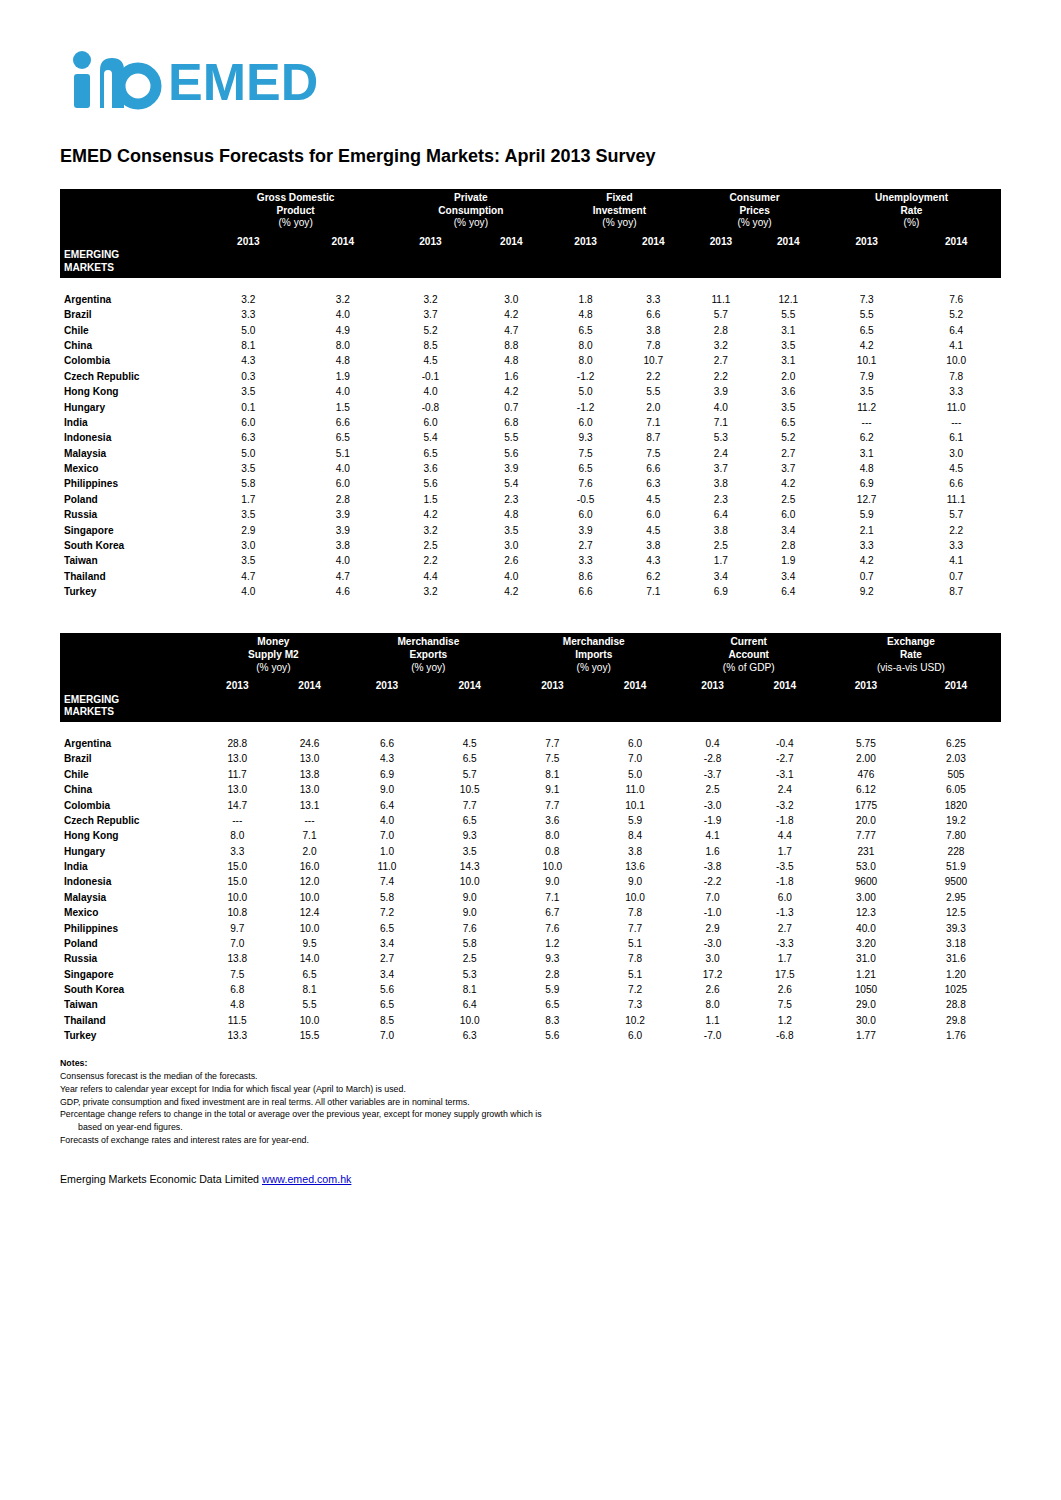EMED
EMED Consensus Forecasts for Emerging Markets: April 2013 Survey
| EMERGING MARKETS | Gross Domestic Product (% yoy) | Private Consumption (% yoy) | Fixed Investment (% yoy) | Consumer Prices (% yoy) | Unemployment Rate (%) |
| --- | --- | --- | --- | --- | --- |
| 2013 | 2014 | 2013 | 2014 | 2013 | 2014 | 2013 | 2014 | 2013 | 2014 |
| Argentina | 3.2 | 3.2 | 3.2 | 3.0 | 1.8 | 3.3 | 11.1 | 12.1 | 7.3 | 7.6 |
| Brazil | 3.3 | 4.0 | 3.7 | 4.2 | 4.8 | 6.6 | 5.7 | 5.5 | 5.5 | 5.2 |
| Chile | 5.0 | 4.9 | 5.2 | 4.7 | 6.5 | 3.8 | 2.8 | 3.1 | 6.5 | 6.4 |
| China | 8.1 | 8.0 | 8.5 | 8.8 | 8.0 | 7.8 | 3.2 | 3.5 | 4.2 | 4.1 |
| Colombia | 4.3 | 4.8 | 4.5 | 4.8 | 8.0 | 10.7 | 2.7 | 3.1 | 10.1 | 10.0 |
| Czech Republic | 0.3 | 1.9 | -0.1 | 1.6 | -1.2 | 2.2 | 2.2 | 2.0 | 7.9 | 7.8 |
| Hong Kong | 3.5 | 4.0 | 4.0 | 4.2 | 5.0 | 5.5 | 3.9 | 3.6 | 3.5 | 3.3 |
| Hungary | 0.1 | 1.5 | -0.8 | 0.7 | -1.2 | 2.0 | 4.0 | 3.5 | 11.2 | 11.0 |
| India | 6.0 | 6.6 | 6.0 | 6.8 | 6.0 | 7.1 | 7.1 | 6.5 | --- | --- |
| Indonesia | 6.3 | 6.5 | 5.4 | 5.5 | 9.3 | 8.7 | 5.3 | 5.2 | 6.2 | 6.1 |
| Malaysia | 5.0 | 5.1 | 6.5 | 5.6 | 7.5 | 7.5 | 2.4 | 2.7 | 3.1 | 3.0 |
| Mexico | 3.5 | 4.0 | 3.6 | 3.9 | 6.5 | 6.6 | 3.7 | 3.7 | 4.8 | 4.5 |
| Philippines | 5.8 | 6.0 | 5.6 | 5.4 | 7.6 | 6.3 | 3.8 | 4.2 | 6.9 | 6.6 |
| Poland | 1.7 | 2.8 | 1.5 | 2.3 | -0.5 | 4.5 | 2.3 | 2.5 | 12.7 | 11.1 |
| Russia | 3.5 | 3.9 | 4.2 | 4.8 | 6.0 | 6.0 | 6.4 | 6.0 | 5.9 | 5.7 |
| Singapore | 2.9 | 3.9 | 3.2 | 3.5 | 3.9 | 4.5 | 3.8 | 3.4 | 2.1 | 2.2 |
| South Korea | 3.0 | 3.8 | 2.5 | 3.0 | 2.7 | 3.8 | 2.5 | 2.8 | 3.3 | 3.3 |
| Taiwan | 3.5 | 4.0 | 2.2 | 2.6 | 3.3 | 4.3 | 1.7 | 1.9 | 4.2 | 4.1 |
| Thailand | 4.7 | 4.7 | 4.4 | 4.0 | 8.6 | 6.2 | 3.4 | 3.4 | 0.7 | 0.7 |
| Turkey | 4.0 | 4.6 | 3.2 | 4.2 | 6.6 | 7.1 | 6.9 | 6.4 | 9.2 | 8.7 |
| EMERGING MARKETS | Money Supply M2 (% yoy) | Merchandise Exports (% yoy) | Merchandise Imports (% yoy) | Current Account (% of GDP) | Exchange Rate (vis-a-vis USD) |
| --- | --- | --- | --- | --- | --- |
| 2013 | 2014 | 2013 | 2014 | 2013 | 2014 | 2013 | 2014 | 2013 | 2014 |
| Argentina | 28.8 | 24.6 | 6.6 | 4.5 | 7.7 | 6.0 | 0.4 | -0.4 | 5.75 | 6.25 |
| Brazil | 13.0 | 13.0 | 4.3 | 6.5 | 7.5 | 7.0 | -2.8 | -2.7 | 2.00 | 2.03 |
| Chile | 11.7 | 13.8 | 6.9 | 5.7 | 8.1 | 5.0 | -3.7 | -3.1 | 476 | 505 |
| China | 13.0 | 13.0 | 9.0 | 10.5 | 9.1 | 11.0 | 2.5 | 2.4 | 6.12 | 6.05 |
| Colombia | 14.7 | 13.1 | 6.4 | 7.7 | 7.7 | 10.1 | -3.0 | -3.2 | 1775 | 1820 |
| Czech Republic | --- | --- | 4.0 | 6.5 | 3.6 | 5.9 | -1.9 | -1.8 | 20.0 | 19.2 |
| Hong Kong | 8.0 | 7.1 | 7.0 | 9.3 | 8.0 | 8.4 | 4.1 | 4.4 | 7.77 | 7.80 |
| Hungary | 3.3 | 2.0 | 1.0 | 3.5 | 0.8 | 3.8 | 1.6 | 1.7 | 231 | 228 |
| India | 15.0 | 16.0 | 11.0 | 14.3 | 10.0 | 13.6 | -3.8 | -3.5 | 53.0 | 51.9 |
| Indonesia | 15.0 | 12.0 | 7.4 | 10.0 | 9.0 | 9.0 | -2.2 | -1.8 | 9600 | 9500 |
| Malaysia | 10.0 | 10.0 | 5.8 | 9.0 | 7.1 | 10.0 | 7.0 | 6.0 | 3.00 | 2.95 |
| Mexico | 10.8 | 12.4 | 7.2 | 9.0 | 6.7 | 7.8 | -1.0 | -1.3 | 12.3 | 12.5 |
| Philippines | 9.7 | 10.0 | 6.5 | 7.6 | 7.6 | 7.7 | 2.9 | 2.7 | 40.0 | 39.3 |
| Poland | 7.0 | 9.5 | 3.4 | 5.8 | 1.2 | 5.1 | -3.0 | -3.3 | 3.20 | 3.18 |
| Russia | 13.8 | 14.0 | 2.7 | 2.5 | 9.3 | 7.8 | 3.0 | 1.7 | 31.0 | 31.6 |
| Singapore | 7.5 | 6.5 | 3.4 | 5.3 | 2.8 | 5.1 | 17.2 | 17.5 | 1.21 | 1.20 |
| South Korea | 6.8 | 8.1 | 5.6 | 8.1 | 5.9 | 7.2 | 2.6 | 2.6 | 1050 | 1025 |
| Taiwan | 4.8 | 5.5 | 6.5 | 6.4 | 6.5 | 7.3 | 8.0 | 7.5 | 29.0 | 28.8 |
| Thailand | 11.5 | 10.0 | 8.5 | 10.0 | 8.3 | 10.2 | 1.1 | 1.2 | 30.0 | 29.8 |
| Turkey | 13.3 | 15.5 | 7.0 | 6.3 | 5.6 | 6.0 | -7.0 | -6.8 | 1.77 | 1.76 |
Notes:
Consensus forecast is the median of the forecasts.
Year refers to calendar year except for India for which fiscal year (April to March) is used.
GDP, private consumption and fixed investment are in real terms. All other variables are in nominal terms.
Percentage change refers to change in the total or average over the previous year, except for money supply growth which is
based on year-end figures.
Forecasts of exchange rates and interest rates are for year-end.
Emerging Markets Economic Data Limited www.emed.com.hk